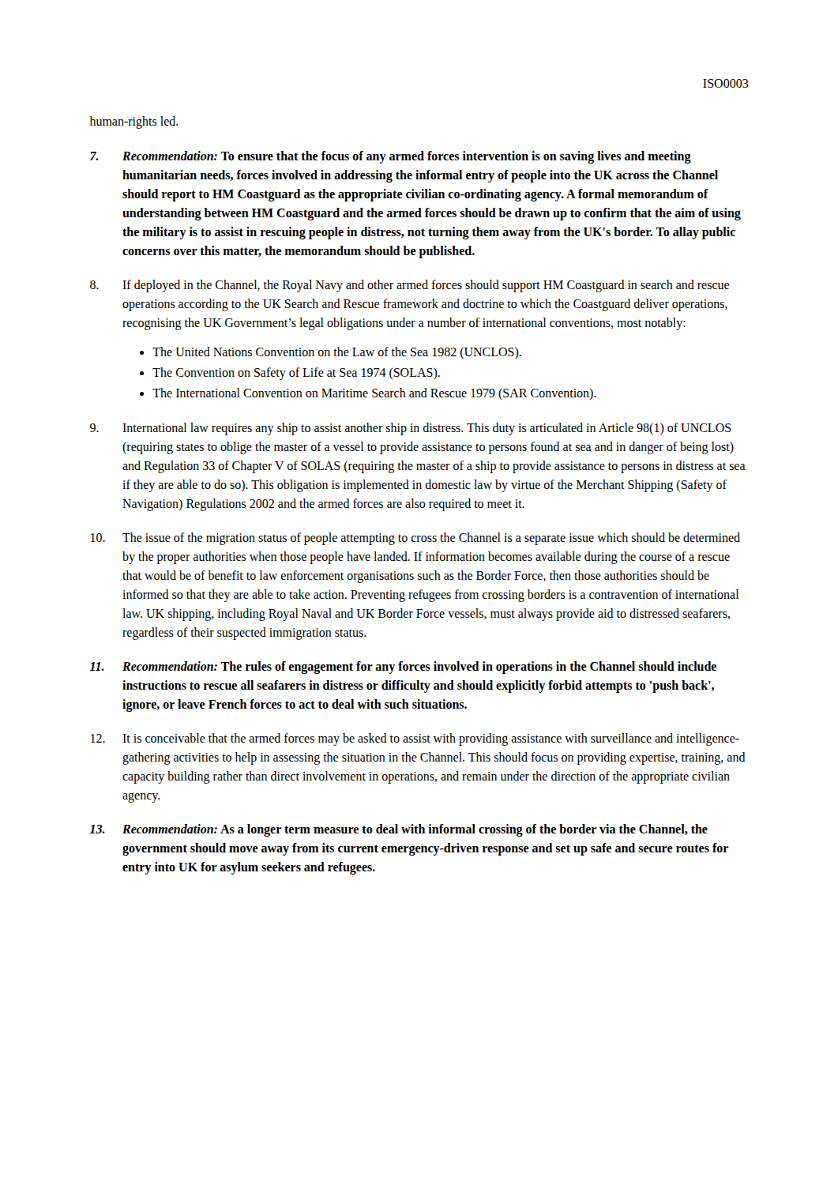ISO0003
human-rights led.
Recommendation: To ensure that the focus of any armed forces intervention is on saving lives and meeting humanitarian needs, forces involved in addressing the informal entry of people into the UK across the Channel should report to HM Coastguard as the appropriate civilian co-ordinating agency. A formal memorandum of understanding between HM Coastguard and the armed forces should be drawn up to confirm that the aim of using the military is to assist in rescuing people in distress, not turning them away from the UK's border. To allay public concerns over this matter, the memorandum should be published.
If deployed in the Channel, the Royal Navy and other armed forces should support HM Coastguard in search and rescue operations according to the UK Search and Rescue framework and doctrine to which the Coastguard deliver operations, recognising the UK Government’s legal obligations under a number of international conventions, most notably:
The United Nations Convention on the Law of the Sea 1982 (UNCLOS).
The Convention on Safety of Life at Sea 1974 (SOLAS).
The International Convention on Maritime Search and Rescue 1979 (SAR Convention).
International law requires any ship to assist another ship in distress. This duty is articulated in Article 98(1) of UNCLOS (requiring states to oblige the master of a vessel to provide assistance to persons found at sea and in danger of being lost) and Regulation 33 of Chapter V of SOLAS (requiring the master of a ship to provide assistance to persons in distress at sea if they are able to do so). This obligation is implemented in domestic law by virtue of the Merchant Shipping (Safety of Navigation) Regulations 2002 and the armed forces are also required to meet it.
The issue of the migration status of people attempting to cross the Channel is a separate issue which should be determined by the proper authorities when those people have landed. If information becomes available during the course of a rescue that would be of benefit to law enforcement organisations such as the Border Force, then those authorities should be informed so that they are able to take action. Preventing refugees from crossing borders is a contravention of international law. UK shipping, including Royal Naval and UK Border Force vessels, must always provide aid to distressed seafarers, regardless of their suspected immigration status.
Recommendation: The rules of engagement for any forces involved in operations in the Channel should include instructions to rescue all seafarers in distress or difficulty and should explicitly forbid attempts to 'push back', ignore, or leave French forces to act to deal with such situations.
It is conceivable that the armed forces may be asked to assist with providing assistance with surveillance and intelligence-gathering activities to help in assessing the situation in the Channel. This should focus on providing expertise, training, and capacity building rather than direct involvement in operations, and remain under the direction of the appropriate civilian agency.
Recommendation: As a longer term measure to deal with informal crossing of the border via the Channel, the government should move away from its current emergency-driven response and set up safe and secure routes for entry into UK for asylum seekers and refugees.